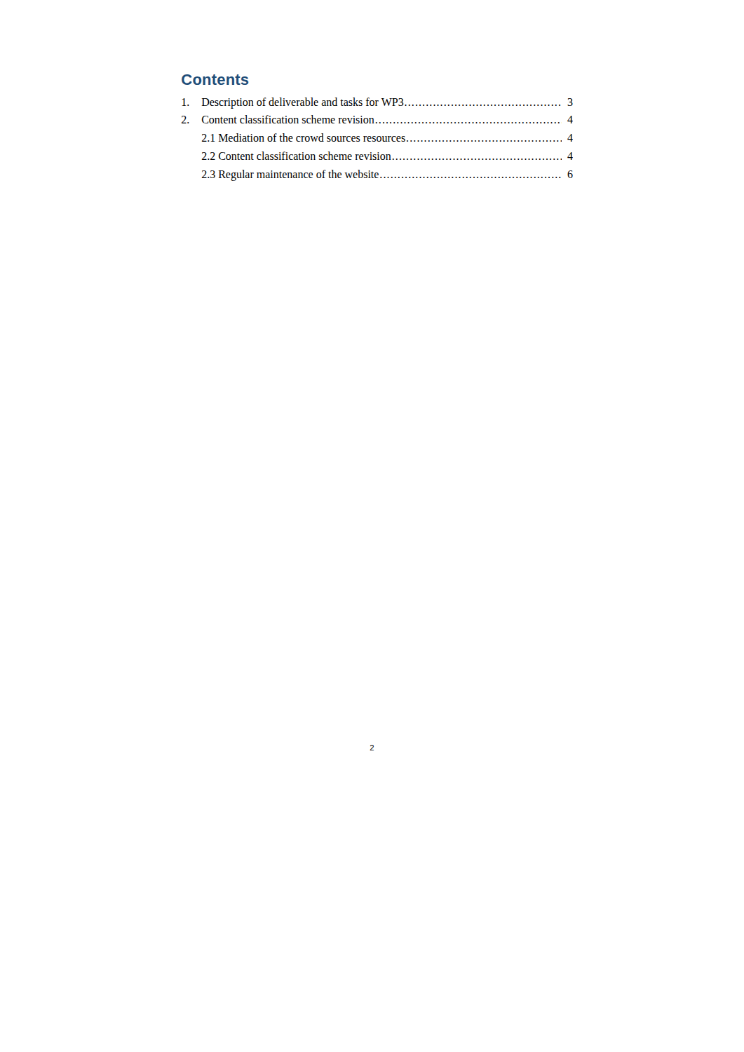Contents
1. Description of deliverable and tasks for WP3 ..................................................................... 3
2. Content classification scheme revision ............................................................................. 4
2.1 Mediation of the crowd sources resources ....................................................................... 4
2.2 Content classification scheme revision ........................................................................... 4
2.3 Regular maintenance of the website .............................................................................. 6
2